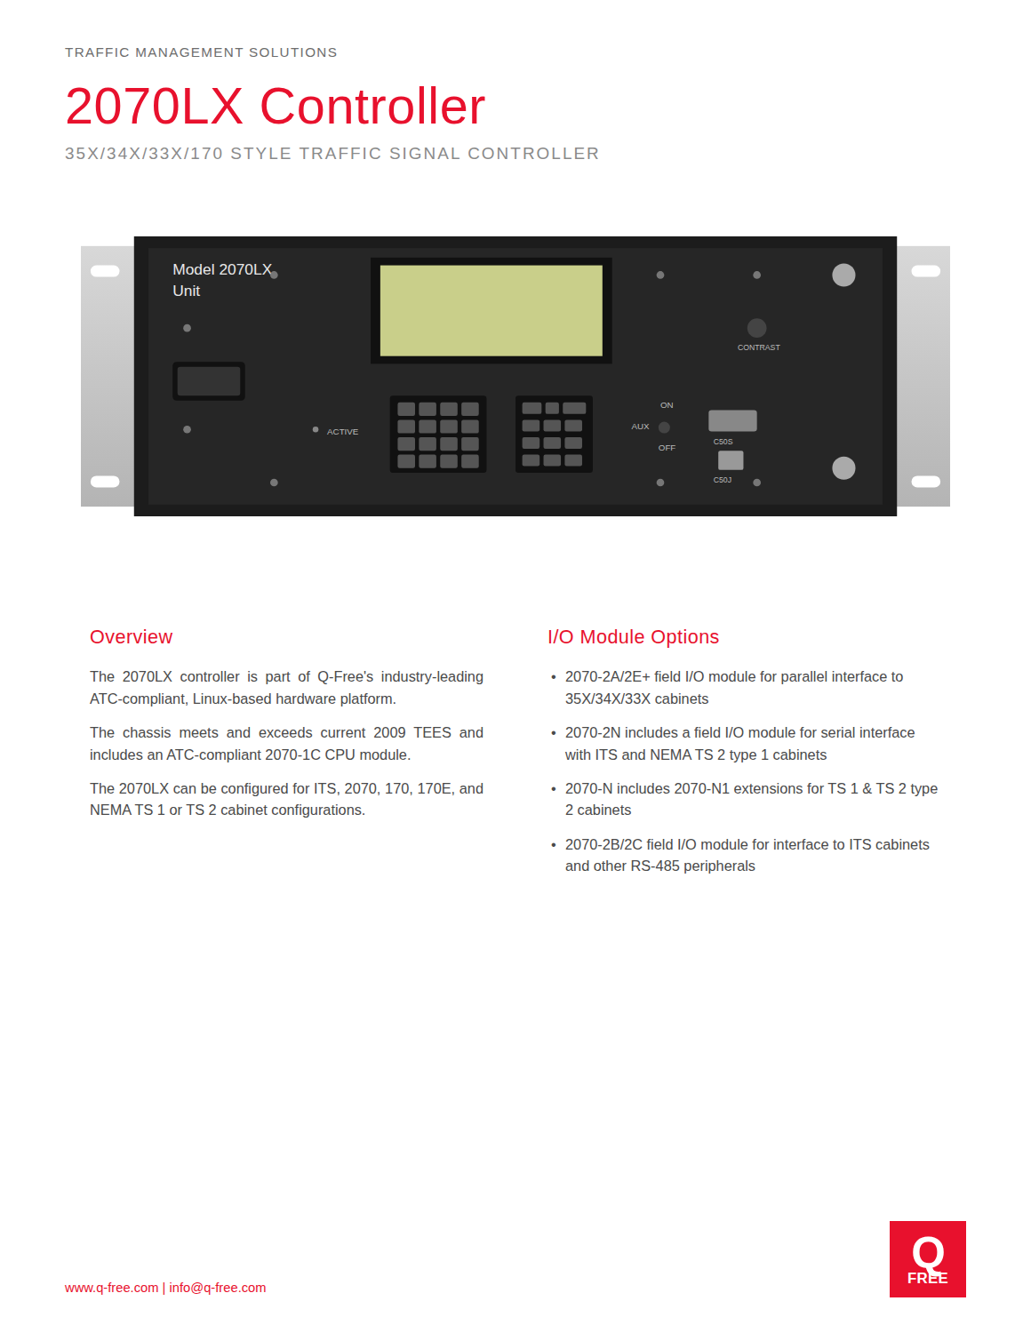Traffic Management Solutions
2070LX Controller
35X/34X/33X/170 Style Traffic Signal Controller
Overview
The 2070LX controller is part of Q-Free's industry-leading ATC-compliant, Linux-based hardware platform.
The chassis meets and exceeds current 2009 TEES and includes an ATC-compliant 2070-1C CPU module.
The 2070LX can be configured for ITS, 2070, 170, 170E, and NEMA TS 1 or TS 2 cabinet configurations.
I/O Module Options
2070-2A/2E+ field I/O module for parallel interface to 35X/34X/33X cabinets
2070-2N includes a field I/O module for serial interface with ITS and NEMA TS 2 type 1 cabinets
2070-N includes 2070-N1 extensions for TS 1 & TS 2 type 2 cabinets
2070-2B/2C field I/O module for interface to ITS cabinets and other RS-485 peripherals
www.q-free.com | info@q-free.com
Q FREE